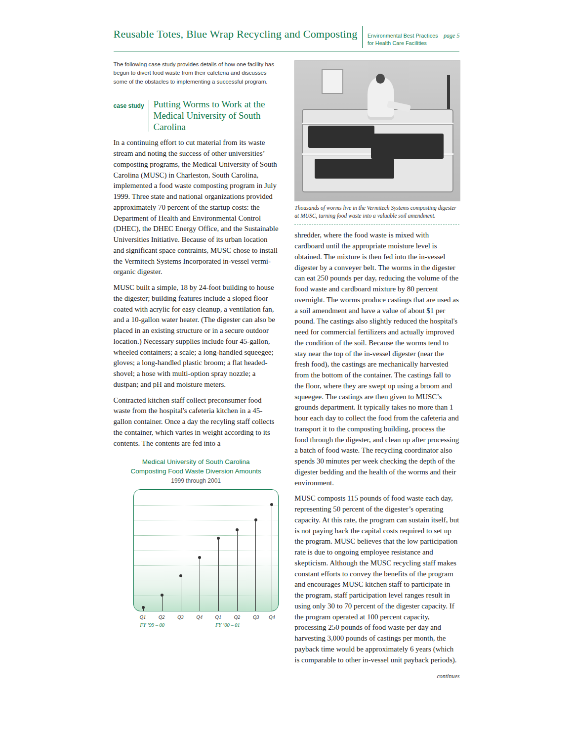Reusable Totes, Blue Wrap Recycling and Composting
Environmental Best Practices for Health Care Facilities
page 5
The following case study provides details of how one facility has begun to divert food waste from their cafeteria and discusses some of the obstacles to implementing a successful program.
case study
Putting Worms to Work at the
Medical University of South Carolina
In a continuing effort to cut material from its waste stream and noting the success of other universities’ composting programs, the Medical University of South Carolina (MUSC) in Charleston, South Carolina, implemented a food waste composting program in July 1999. Three state and national organizations provided approximately 70 percent of the startup costs: the Department of Health and Environmental Control (DHEC), the DHEC Energy Office, and the Sustainable Universities Initiative. Because of its urban location and significant space contraints, MUSC chose to install the Vermitech Systems Incorporated in-vessel vermi-organic digester.
MUSC built a simple, 18 by 24-foot building to house the digester; building features include a sloped floor coated with acrylic for easy cleanup, a ventilation fan, and a 10-gallon water heater. (The digester can also be placed in an existing structure or in a secure outdoor location.) Necessary supplies include four 45-gallon, wheeled containers; a scale; a long-handled squeegee; gloves; a long-handled plastic broom; a flat headed-shovel; a hose with multi-option spray nozzle; a dustpan; and pH and moisture meters.
Contracted kitchen staff collect preconsumer food waste from the hospital's cafeteria kitchen in a 45-gallon container. Once a day the recyling staff collects the container, which varies in weight according to its contents. The contents are fed into a
Medical University of South Carolina
Composting Food Waste Diversion Amounts
1999 through 2001
16
14
12
10
8
6
4
2
Tons
Q1
Q2
Q3
Q4
Q1
Q2
Q3
Q4
FY ’99 – 00
FY ’00 – 01
Thousands of worms live in the Vermitech Systems composting digester at MUSC, turning food waste into a valuable soil amendment.
shredder, where the food waste is mixed with cardboard until the appropriate moisture level is obtained. The mixture is then fed into the in-vessel digester by a conveyer belt. The worms in the digester can eat 250 pounds per day, reducing the volume of the food waste and cardboard mixture by 80 percent overnight. The worms produce castings that are used as a soil amendment and have a value of about $1 per pound. The castings also slightly reduced the hospital's need for commercial fertilizers and actually improved the condition of the soil. Because the worms tend to stay near the top of the in-vessel digester (near the fresh food), the castings are mechanically harvested from the bottom of the container. The castings fall to the floor, where they are swept up using a broom and squeegee. The castings are then given to MUSC’s grounds department. It typically takes no more than 1 hour each day to collect the food from the cafeteria and transport it to the composting building, process the food through the digester, and clean up after processing a batch of food waste. The recycling coordinator also spends 30 minutes per week checking the depth of the digester bedding and the health of the worms and their environment.
MUSC composts 115 pounds of food waste each day, representing 50 percent of the digester’s operating capacity. At this rate, the program can sustain itself, but is not paying back the capital costs required to set up the program. MUSC believes that the low participation rate is due to ongoing employee resistance and skepticism. Although the MUSC recycling staff makes constant efforts to convey the benefits of the program and encourages MUSC kitchen staff to participate in the program, staff participation level ranges result in using only 30 to 70 percent of the digester capacity. If the program operated at 100 percent capacity, processing 250 pounds of food waste per day and harvesting 3,000 pounds of castings per month, the payback time would be approximately 6 years (which is comparable to other in-vessel unit payback periods).
continues